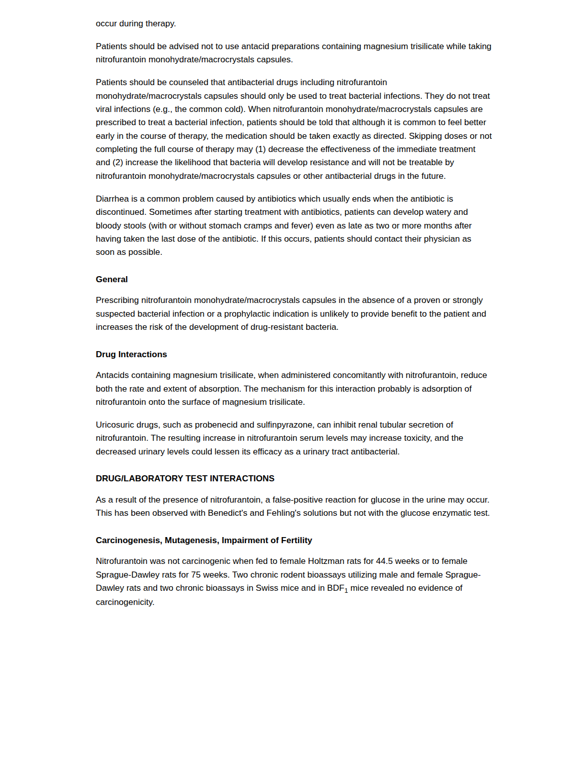occur during therapy.
Patients should be advised not to use antacid preparations containing magnesium trisilicate while taking nitrofurantoin monohydrate/macrocrystals capsules.
Patients should be counseled that antibacterial drugs including nitrofurantoin monohydrate/macrocrystals capsules should only be used to treat bacterial infections. They do not treat viral infections (e.g., the common cold). When nitrofurantoin monohydrate/macrocrystals capsules are prescribed to treat a bacterial infection, patients should be told that although it is common to feel better early in the course of therapy, the medication should be taken exactly as directed. Skipping doses or not completing the full course of therapy may (1) decrease the effectiveness of the immediate treatment and (2) increase the likelihood that bacteria will develop resistance and will not be treatable by nitrofurantoin monohydrate/macrocrystals capsules or other antibacterial drugs in the future.
Diarrhea is a common problem caused by antibiotics which usually ends when the antibiotic is discontinued. Sometimes after starting treatment with antibiotics, patients can develop watery and bloody stools (with or without stomach cramps and fever) even as late as two or more months after having taken the last dose of the antibiotic. If this occurs, patients should contact their physician as soon as possible.
General
Prescribing nitrofurantoin monohydrate/macrocrystals capsules in the absence of a proven or strongly suspected bacterial infection or a prophylactic indication is unlikely to provide benefit to the patient and increases the risk of the development of drug-resistant bacteria.
Drug Interactions
Antacids containing magnesium trisilicate, when administered concomitantly with nitrofurantoin, reduce both the rate and extent of absorption. The mechanism for this interaction probably is adsorption of nitrofurantoin onto the surface of magnesium trisilicate.
Uricosuric drugs, such as probenecid and sulfinpyrazone, can inhibit renal tubular secretion of nitrofurantoin. The resulting increase in nitrofurantoin serum levels may increase toxicity, and the decreased urinary levels could lessen its efficacy as a urinary tract antibacterial.
DRUG/LABORATORY TEST INTERACTIONS
As a result of the presence of nitrofurantoin, a false-positive reaction for glucose in the urine may occur. This has been observed with Benedict's and Fehling's solutions but not with the glucose enzymatic test.
Carcinogenesis, Mutagenesis, Impairment of Fertility
Nitrofurantoin was not carcinogenic when fed to female Holtzman rats for 44.5 weeks or to female Sprague-Dawley rats for 75 weeks. Two chronic rodent bioassays utilizing male and female Sprague-Dawley rats and two chronic bioassays in Swiss mice and in BDF1 mice revealed no evidence of carcinogenicity.